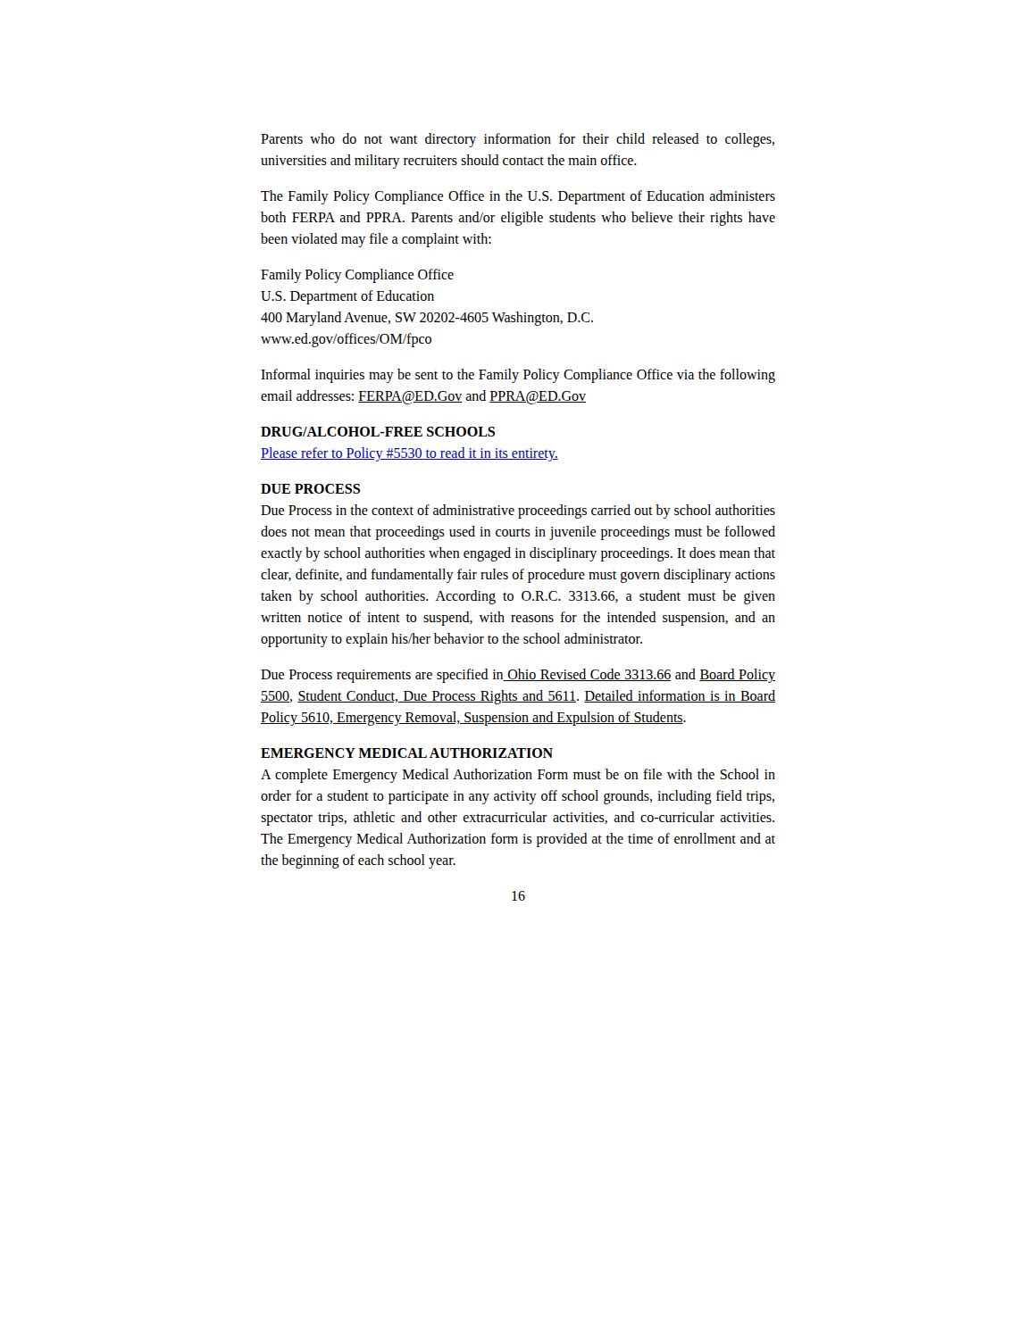Parents who do not want directory information for their child released to colleges, universities and military recruiters should contact the main office.
The Family Policy Compliance Office in the U.S. Department of Education administers both FERPA and PPRA. Parents and/or eligible students who believe their rights have been violated may file a complaint with:
Family Policy Compliance Office U.S. Department of Education 400 Maryland Avenue, SW 20202-4605 Washington, D.C. www.ed.gov/offices/OM/fpco
Informal inquiries may be sent to the Family Policy Compliance Office via the following email addresses: FERPA@ED.Gov and PPRA@ED.Gov
Drug/Alcohol-Free Schools
Please refer to Policy #5530 to read it in its entirety.
Due Process
Due Process in the context of administrative proceedings carried out by school authorities does not mean that proceedings used in courts in juvenile proceedings must be followed exactly by school authorities when engaged in disciplinary proceedings. It does mean that clear, definite, and fundamentally fair rules of procedure must govern disciplinary actions taken by school authorities. According to O.R.C. 3313.66, a student must be given written notice of intent to suspend, with reasons for the intended suspension, and an opportunity to explain his/her behavior to the school administrator.
Due Process requirements are specified in Ohio Revised Code 3313.66 and Board Policy 5500, Student Conduct, Due Process Rights and 5611. Detailed information is in Board Policy 5610, Emergency Removal, Suspension and Expulsion of Students.
Emergency Medical Authorization
A complete Emergency Medical Authorization Form must be on file with the School in order for a student to participate in any activity off school grounds, including field trips, spectator trips, athletic and other extracurricular activities, and co-curricular activities. The Emergency Medical Authorization form is provided at the time of enrollment and at the beginning of each school year.
16